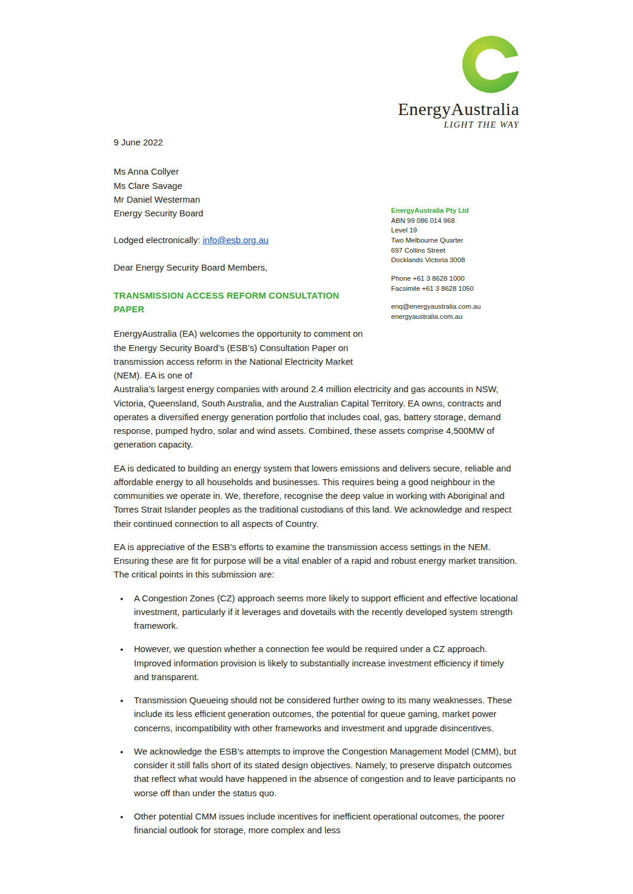Energy Australia
LIGHT THE WAY
9 June 2022
Ms Anna Collyer
Ms Clare Savage
Mr Daniel Westerman
Energy Security Board
Lodged electronically: info@esb.org.au
Dear Energy Security Board Members,
Transmission Access Reform Consultation Paper
EnergyAustralia (EA) welcomes the opportunity to comment on the Energy Security Board’s (ESB’s) Consultation Paper on transmission access reform in the National Electricity Market (NEM). EA is one of
EnergyAustralia Pty Ltd
ABN 99 086 014 968
Level 19
Two Melbourne Quarter
697 Collins Street
Docklands Victoria 3008
Phone +61 3 8628 1000
Facsimile +61 3 8628 1050
enq@energyaustralia.com.au
energyaustralia.com.au
Australia’s largest energy companies with around 2.4 million electricity and gas accounts in NSW, Victoria, Queensland, South Australia, and the Australian Capital Territory. EA owns, contracts and operates a diversified energy generation portfolio that includes coal, gas, battery storage, demand response, pumped hydro, solar and wind assets. Combined, these assets comprise 4,500MW of generation capacity.
EA is dedicated to building an energy system that lowers emissions and delivers secure, reliable and affordable energy to all households and businesses. This requires being a good neighbour in the communities we operate in. We, therefore, recognise the deep value in working with Aboriginal and Torres Strait Islander peoples as the traditional custodians of this land. We acknowledge and respect their continued connection to all aspects of Country.
EA is appreciative of the ESB’s efforts to examine the transmission access settings in the NEM. Ensuring these are fit for purpose will be a vital enabler of a rapid and robust energy market transition. The critical points in this submission are:
A Congestion Zones (CZ) approach seems more likely to support efficient and effective locational investment, particularly if it leverages and dovetails with the recently developed system strength framework.
However, we question whether a connection fee would be required under a CZ approach. Improved information provision is likely to substantially increase investment efficiency if timely and transparent.
Transmission Queueing should not be considered further owing to its many weaknesses. These include its less efficient generation outcomes, the potential for queue gaming, market power concerns, incompatibility with other frameworks and investment and upgrade disincentives.
We acknowledge the ESB’s attempts to improve the Congestion Management Model (CMM), but consider it still falls short of its stated design objectives. Namely, to preserve dispatch outcomes that reflect what would have happened in the absence of congestion and to leave participants no worse off than under the status quo.
Other potential CMM issues include incentives for inefficient operational outcomes, the poorer financial outlook for storage, more complex and less